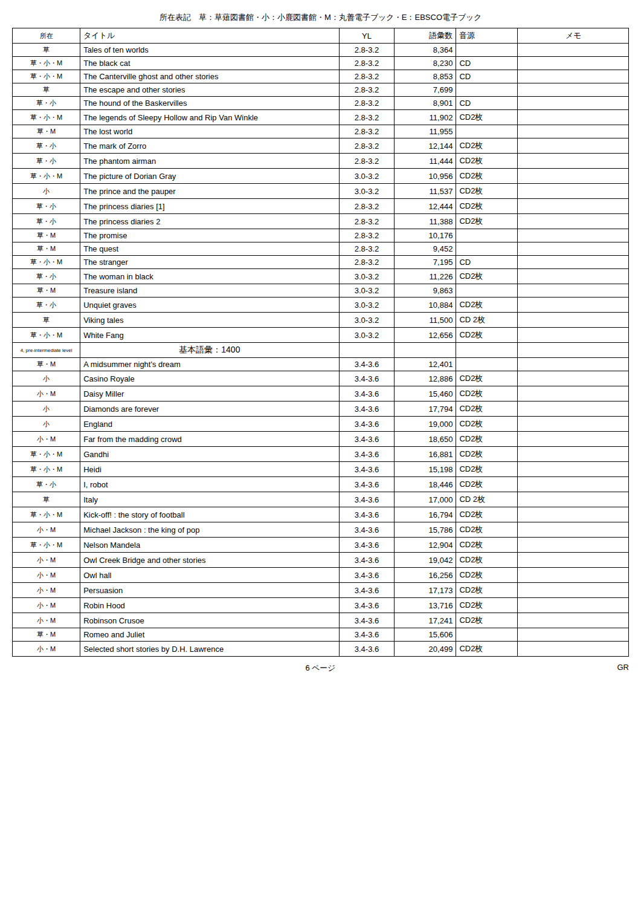所在表記　草：草薙図書館・小：小鹿図書館・M：丸善電子ブック・E：EBSCO電子ブック
| 所在 | タイトル | YL | 語彙数 | 音源 | メモ |
| --- | --- | --- | --- | --- | --- |
| 草 | Tales of ten worlds | 2.8-3.2 | 8,364 | | |
| 草・小・M | The black cat | 2.8-3.2 | 8,230 | CD | |
| 草・小・M | The Canterville ghost and other stories | 2.8-3.2 | 8,853 | CD | |
| 草 | The escape and other stories | 2.8-3.2 | 7,699 | | |
| 草・小 | The hound of the Baskervilles | 2.8-3.2 | 8,901 | CD | |
| 草・小・M | The legends of Sleepy Hollow and Rip Van Winkle | 2.8-3.2 | 11,902 | CD2枚 | |
| 草・M | The lost world | 2.8-3.2 | 11,955 | | |
| 草・小 | The mark of Zorro | 2.8-3.2 | 12,144 | CD2枚 | |
| 草・小 | The phantom airman | 2.8-3.2 | 11,444 | CD2枚 | |
| 草・小・M | The picture of Dorian Gray | 3.0-3.2 | 10,956 | CD2枚 | |
| 小 | The prince and the pauper | 3.0-3.2 | 11,537 | CD2枚 | |
| 草・小 | The princess diaries [1] | 2.8-3.2 | 12,444 | CD2枚 | |
| 草・小 | The princess diaries 2 | 2.8-3.2 | 11,388 | CD2枚 | |
| 草・M | The promise | 2.8-3.2 | 10,176 | | |
| 草・M | The quest | 2.8-3.2 | 9,452 | | |
| 草・小・M | The stranger | 2.8-3.2 | 7,195 | CD | |
| 草・小 | The woman in black | 3.0-3.2 | 11,226 | CD2枚 | |
| 草・M | Treasure island | 3.0-3.2 | 9,863 | | |
| 草・小 | Unquiet graves | 3.0-3.2 | 10,884 | CD2枚 | |
| 草 | Viking tales | 3.0-3.2 | 11,500 | CD 2枚 | |
| 草・小・M | White Fang | 3.0-3.2 | 12,656 | CD2枚 | |
| 4, pre-intermediate level | 基本語彙：1400 | | | | |
| 草・M | A midsummer night's dream | 3.4-3.6 | 12,401 | | |
| 小 | Casino Royale | 3.4-3.6 | 12,886 | CD2枚 | |
| 小・M | Daisy Miller | 3.4-3.6 | 15,460 | CD2枚 | |
| 小 | Diamonds are forever | 3.4-3.6 | 17,794 | CD2枚 | |
| 小 | England | 3.4-3.6 | 19,000 | CD2枚 | |
| 小・M | Far from the madding crowd | 3.4-3.6 | 18,650 | CD2枚 | |
| 草・小・M | Gandhi | 3.4-3.6 | 16,881 | CD2枚 | |
| 草・小・M | Heidi | 3.4-3.6 | 15,198 | CD2枚 | |
| 草・小 | I, robot | 3.4-3.6 | 18,446 | CD2枚 | |
| 草 | Italy | 3.4-3.6 | 17,000 | CD 2枚 | |
| 草・小・M | Kick-off! : the story of football | 3.4-3.6 | 16,794 | CD2枚 | |
| 小・M | Michael Jackson : the king of pop | 3.4-3.6 | 15,786 | CD2枚 | |
| 草・小・M | Nelson Mandela | 3.4-3.6 | 12,904 | CD2枚 | |
| 小・M | Owl Creek Bridge and other stories | 3.4-3.6 | 19,042 | CD2枚 | |
| 小・M | Owl hall | 3.4-3.6 | 16,256 | CD2枚 | |
| 小・M | Persuasion | 3.4-3.6 | 17,173 | CD2枚 | |
| 小・M | Robin Hood | 3.4-3.6 | 13,716 | CD2枚 | |
| 小・M | Robinson Crusoe | 3.4-3.6 | 17,241 | CD2枚 | |
| 草・M | Romeo and Juliet | 3.4-3.6 | 15,606 | | |
| 小・M | Selected short stories by D.H. Lawrence | 3.4-3.6 | 20,499 | CD2枚 | |
6 ページ
GR